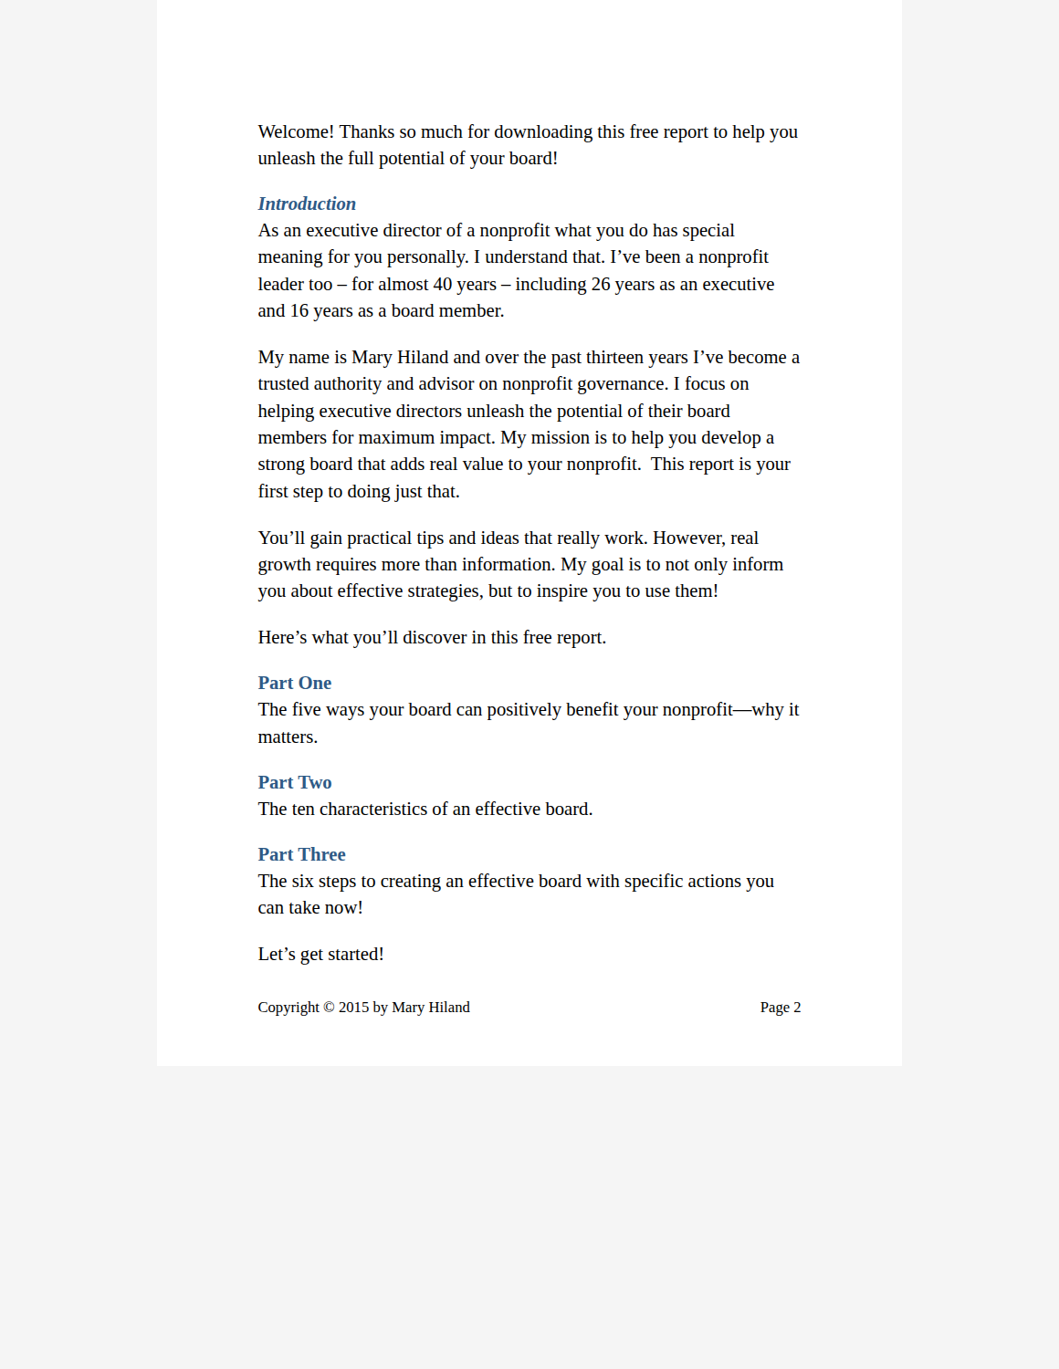Welcome! Thanks so much for downloading this free report to help you unleash the full potential of your board!
Introduction
As an executive director of a nonprofit what you do has special meaning for you personally. I understand that. I’ve been a nonprofit leader too – for almost 40 years – including 26 years as an executive and 16 years as a board member.
My name is Mary Hiland and over the past thirteen years I’ve become a trusted authority and advisor on nonprofit governance. I focus on helping executive directors unleash the potential of their board members for maximum impact. My mission is to help you develop a strong board that adds real value to your nonprofit. This report is your first step to doing just that.
You’ll gain practical tips and ideas that really work. However, real growth requires more than information. My goal is to not only inform you about effective strategies, but to inspire you to use them!
Here’s what you’ll discover in this free report.
Part One
The five ways your board can positively benefit your nonprofit—why it matters.
Part Two
The ten characteristics of an effective board.
Part Three
The six steps to creating an effective board with specific actions you can take now!
Let’s get started!
Copyright © 2015 by Mary Hiland Page 2